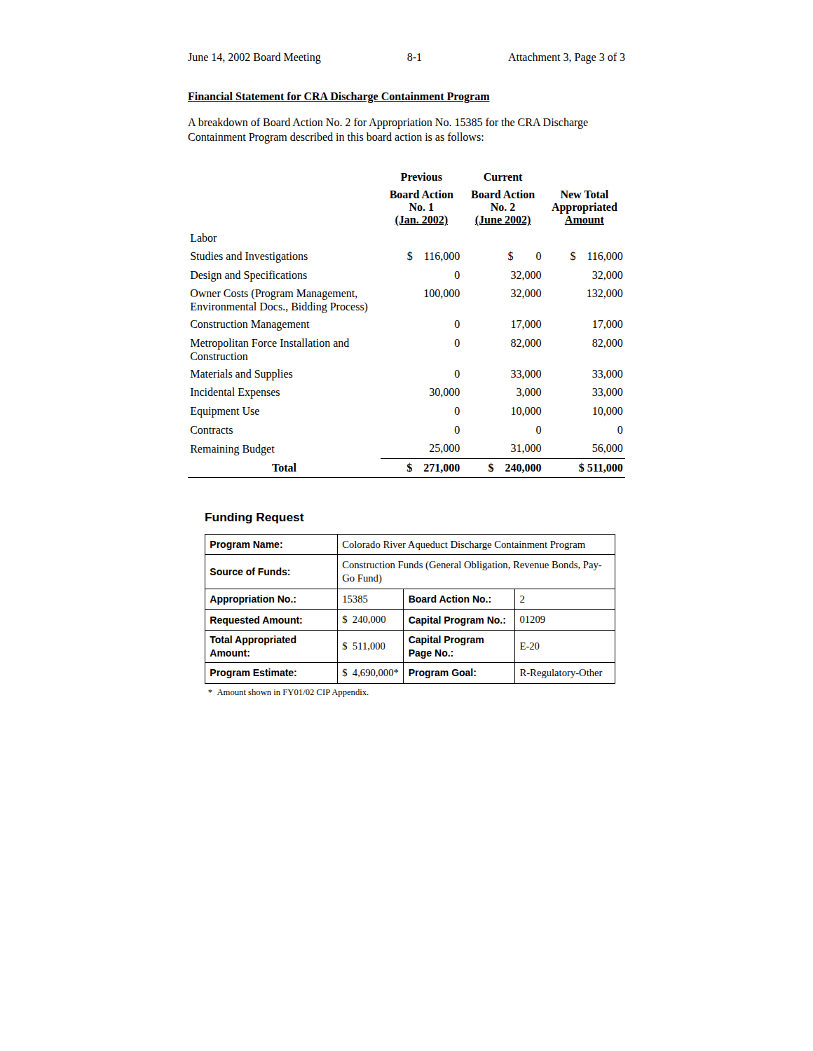June 14, 2002 Board Meeting
8-1
Attachment 3, Page 3 of 3
Financial Statement for CRA Discharge Containment Program
A breakdown of Board Action No. 2 for Appropriation No. 15385 for the CRA Discharge Containment Program described in this board action is as follows:
| | Previous | Current | |
| --- | --- | --- | --- |
| | Board Action No. 1 (Jan. 2002) | Board Action No. 2 (June 2002) | New Total Appropriated Amount |
| Labor | | | |
| Studies and Investigations | $ 116,000 | $ 0 | $ 116,000 |
| Design and Specifications | 0 | 32,000 | 32,000 |
| Owner Costs (Program Management, Environmental Docs., Bidding Process) | 100,000 | 32,000 | 132,000 |
| Construction Management | 0 | 17,000 | 17,000 |
| Metropolitan Force Installation and Construction | 0 | 82,000 | 82,000 |
| Materials and Supplies | 0 | 33,000 | 33,000 |
| Incidental Expenses | 30,000 | 3,000 | 33,000 |
| Equipment Use | 0 | 10,000 | 10,000 |
| Contracts | 0 | 0 | 0 |
| Remaining Budget | 25,000 | 31,000 | 56,000 |
| Total | $ 271,000 | $ 240,000 | $ 511,000 |
Funding Request
| Program Name: | Colorado River Aqueduct Discharge Containment Program |
| Source of Funds: | Construction Funds (General Obligation, Revenue Bonds, Pay-Go Fund) |
| Appropriation No.: | 15385 | Board Action No.: | 2 |
| Requested Amount: | $ 240,000 | Capital Program No.: | 01209 |
| Total Appropriated Amount: | $ 511,000 | Capital Program Page No.: | E-20 |
| Program Estimate: | $ 4,690,000* | Program Goal: | R-Regulatory-Other |
* Amount shown in FY01/02 CIP Appendix.